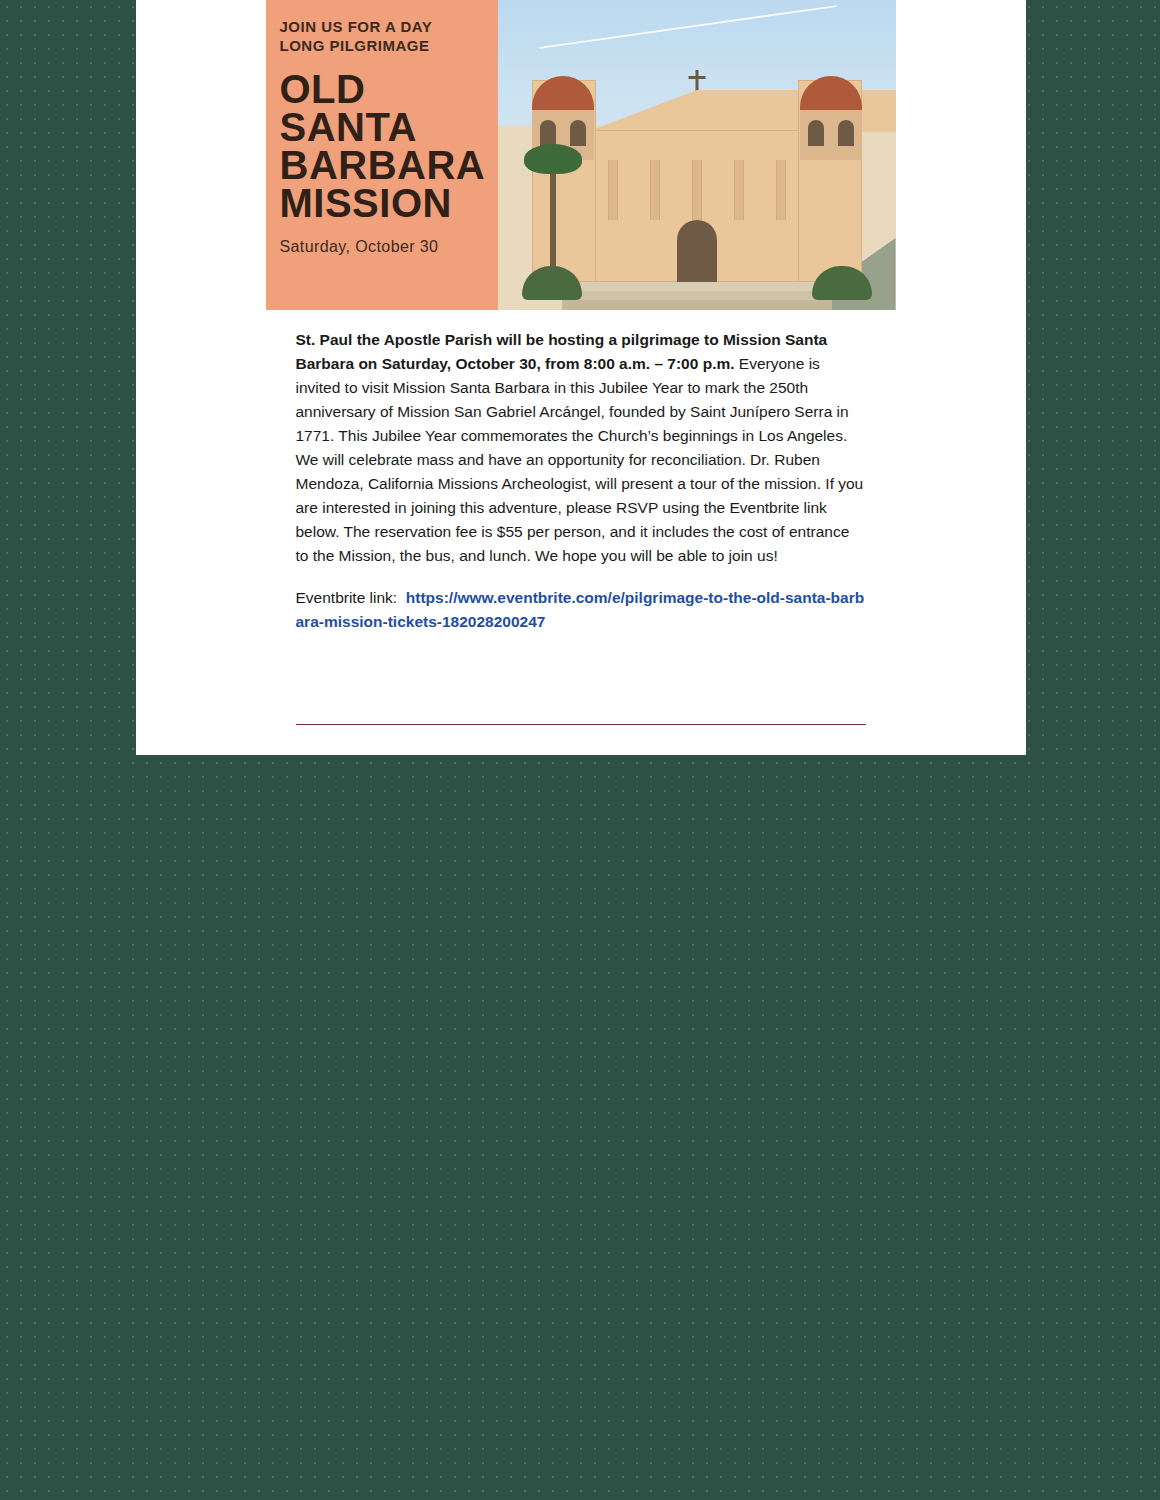Join us for a day
long pilgrimage
Old
Santa
Barbara
Mission
Saturday, October 30
St. Paul the Apostle Parish will be hosting a pilgrimage to Mission Santa Barbara on Saturday, October 30, from 8:00 a.m. – 7:00 p.m. Everyone is invited to visit Mission Santa Barbara in this Jubilee Year to mark the 250th anniversary of Mission San Gabriel Arcángel, founded by Saint Junípero Serra in 1771. This Jubilee Year commemorates the Church’s beginnings in Los Angeles. We will celebrate mass and have an opportunity for reconciliation. Dr. Ruben Mendoza, California Missions Archeologist, will present a tour of the mission. If you are interested in joining this adventure, please RSVP using the Eventbrite link below. The reservation fee is $55 per person, and it includes the cost of entrance to the Mission, the bus, and lunch. We hope you will be able to join us!
Eventbrite link: https://www.eventbrite.com/e/pilgrimage-to-the-old-santa-barbara-mission-tickets-182028200247